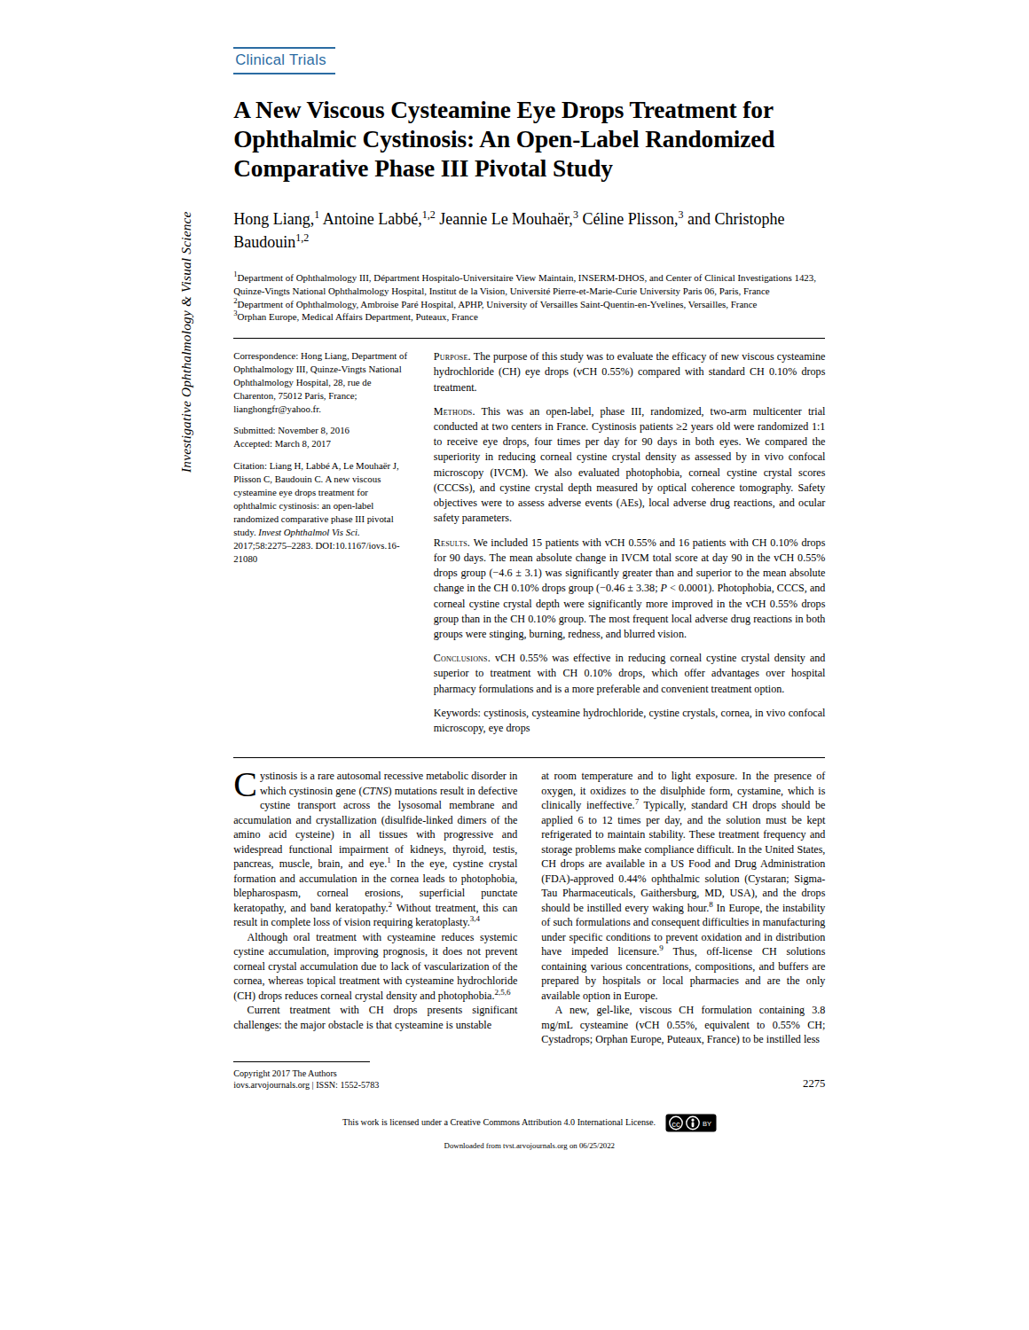Investigative Ophthalmology & Visual Science
Clinical Trials
A New Viscous Cysteamine Eye Drops Treatment for
Ophthalmic Cystinosis: An Open-Label Randomized
Comparative Phase III Pivotal Study
Hong Liang,1 Antoine Labbé,1,2 Jeannie Le Mouhaër,3 Céline Plisson,3 and Christophe
Baudouin1,2
1Department of Ophthalmology III, Départment Hospitalo-Universitaire View Maintain, INSERM-DHOS, and Center of Clinical Investigations 1423, Quinze-Vingts National Ophthalmology Hospital, Institut de la Vision, Université Pierre-et-Marie-Curie University Paris 06, Paris, France
2Department of Ophthalmology, Ambroise Paré Hospital, APHP, University of Versailles Saint-Quentin-en-Yvelines, Versailles, France
3Orphan Europe, Medical Affairs Department, Puteaux, France
Correspondence: Hong Liang, Department of Ophthalmology III, Quinze-Vingts National Ophthalmology Hospital, 28, rue de Charenton, 75012 Paris, France; lianghongfr@yahoo.fr.
Submitted: November 8, 2016
Accepted: March 8, 2017
Citation: Liang H, Labbé A, Le Mouhaër J, Plisson C, Baudouin C. A new viscous cysteamine eye drops treatment for ophthalmic cystinosis: an open-label randomized comparative phase III pivotal study. Invest Ophthalmol Vis Sci. 2017;58:2275–2283. DOI:10.1167/iovs.16-21080
Purpose. The purpose of this study was to evaluate the efficacy of new viscous cysteamine hydrochloride (CH) eye drops (vCH 0.55%) compared with standard CH 0.10% drops treatment.
Methods. This was an open-label, phase III, randomized, two-arm multicenter trial conducted at two centers in France. Cystinosis patients ≥2 years old were randomized 1:1 to receive eye drops, four times per day for 90 days in both eyes. We compared the superiority in reducing corneal cystine crystal density as assessed by in vivo confocal microscopy (IVCM). We also evaluated photophobia, corneal cystine crystal scores (CCCSs), and cystine crystal depth measured by optical coherence tomography. Safety objectives were to assess adverse events (AEs), local adverse drug reactions, and ocular safety parameters.
Results. We included 15 patients with vCH 0.55% and 16 patients with CH 0.10% drops for 90 days. The mean absolute change in IVCM total score at day 90 in the vCH 0.55% drops group (−4.6 ± 3.1) was significantly greater than and superior to the mean absolute change in the CH 0.10% drops group (−0.46 ± 3.38; P < 0.0001). Photophobia, CCCS, and corneal cystine crystal depth were significantly more improved in the vCH 0.55% drops group than in the CH 0.10% group. The most frequent local adverse drug reactions in both groups were stinging, burning, redness, and blurred vision.
Conclusions. vCH 0.55% was effective in reducing corneal cystine crystal density and superior to treatment with CH 0.10% drops, which offer advantages over hospital pharmacy formulations and is a more preferable and convenient treatment option.
Keywords: cystinosis, cysteamine hydrochloride, cystine crystals, cornea, in vivo confocal microscopy, eye drops
Cystinosis is a rare autosomal recessive metabolic disorder in which cystinosin gene (CTNS) mutations result in defective cystine transport across the lysosomal membrane and accumulation and crystallization (disulfide-linked dimers of the amino acid cysteine) in all tissues with progressive and widespread functional impairment of kidneys, thyroid, testis, pancreas, muscle, brain, and eye.1 In the eye, cystine crystal formation and accumulation in the cornea leads to photophobia, blepharospasm, corneal erosions, superficial punctate keratopathy, and band keratopathy.2 Without treatment, this can result in complete loss of vision requiring keratoplasty.3,4
Although oral treatment with cysteamine reduces systemic cystine accumulation, improving prognosis, it does not prevent corneal crystal accumulation due to lack of vascularization of the cornea, whereas topical treatment with cysteamine hydrochloride (CH) drops reduces corneal crystal density and photophobia.2,5,6
Current treatment with CH drops presents significant challenges: the major obstacle is that cysteamine is unstable
at room temperature and to light exposure. In the presence of oxygen, it oxidizes to the disulphide form, cystamine, which is clinically ineffective.7 Typically, standard CH drops should be applied 6 to 12 times per day, and the solution must be kept refrigerated to maintain stability. These treatment frequency and storage problems make compliance difficult. In the United States, CH drops are available in a US Food and Drug Administration (FDA)-approved 0.44% ophthalmic solution (Cystaran; Sigma-Tau Pharmaceuticals, Gaithersburg, MD, USA), and the drops should be instilled every waking hour.8 In Europe, the instability of such formulations and consequent difficulties in manufacturing under specific conditions to prevent oxidation and in distribution have impeded licensure.9 Thus, off-license CH solutions containing various concentrations, compositions, and buffers are prepared by hospitals or local pharmacies and are the only available option in Europe.
A new, gel-like, viscous CH formulation containing 3.8 mg/mL cysteamine (vCH 0.55%, equivalent to 0.55% CH; Cystadrops; Orphan Europe, Puteaux, France) to be instilled less
Copyright 2017 The Authors
iovs.arvojournals.org | ISSN: 1552-5783
2275
This work is licensed under a Creative Commons Attribution 4.0 International License. cc BY
Downloaded from tvst.arvojournals.org on 06/25/2022